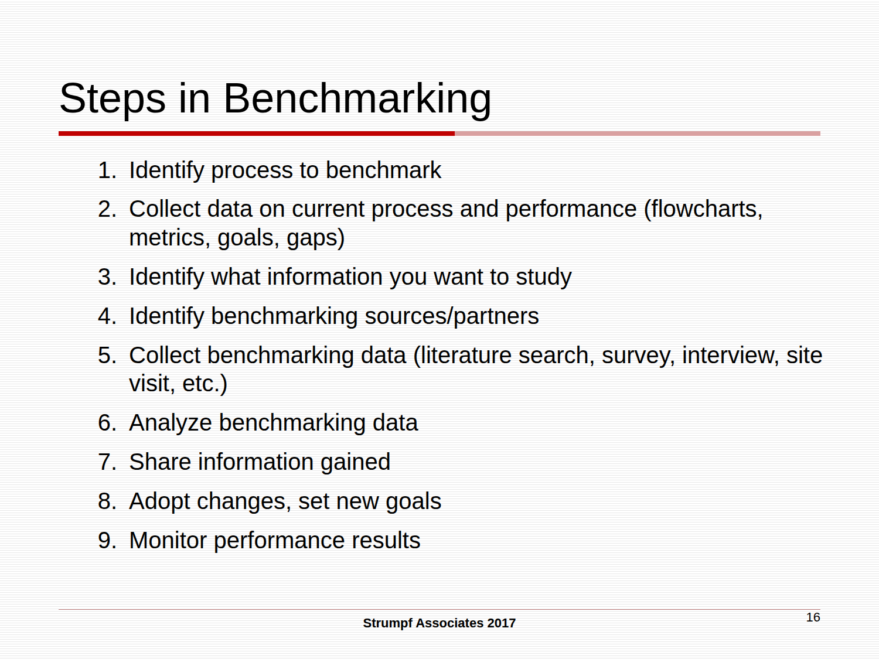Steps in Benchmarking
Identify process to benchmark
Collect data on current process and performance (flowcharts, metrics, goals, gaps)
Identify what information you want to study
Identify benchmarking sources/partners
Collect benchmarking data (literature search, survey, interview, site visit, etc.)
Analyze benchmarking data
Share information gained
Adopt changes, set new goals
Monitor performance results
Strumpf Associates 2017 16